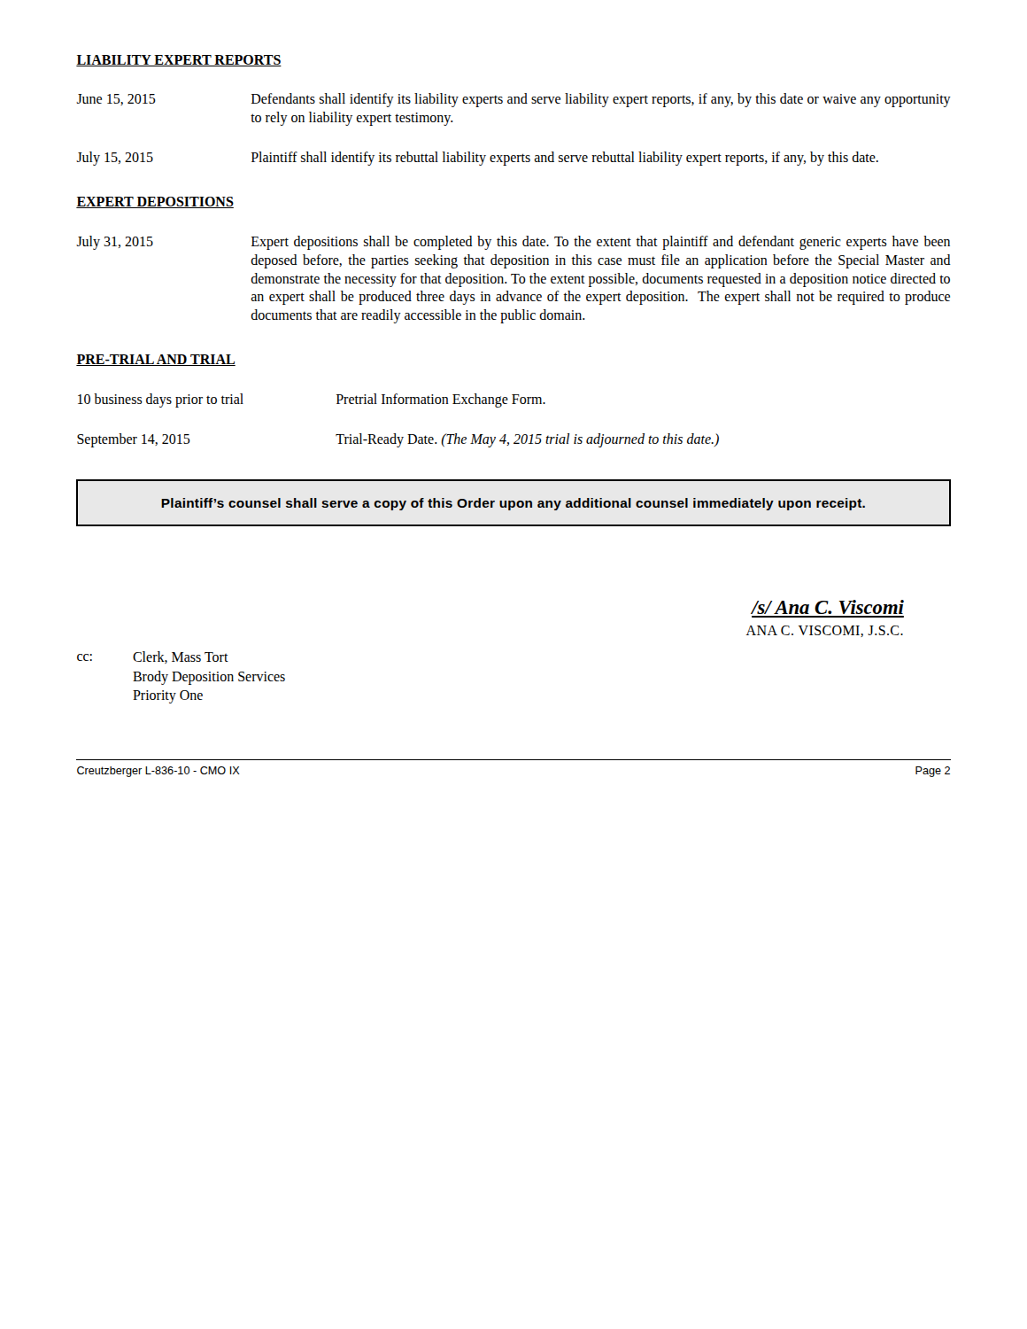LIABILITY EXPERT REPORTS
June 15, 2015
Defendants shall identify its liability experts and serve liability expert reports, if any, by this date or waive any opportunity to rely on liability expert testimony.
July 15, 2015
Plaintiff shall identify its rebuttal liability experts and serve rebuttal liability expert reports, if any, by this date.
EXPERT DEPOSITIONS
July 31, 2015
Expert depositions shall be completed by this date. To the extent that plaintiff and defendant generic experts have been deposed before, the parties seeking that deposition in this case must file an application before the Special Master and demonstrate the necessity for that deposition. To the extent possible, documents requested in a deposition notice directed to an expert shall be produced three days in advance of the expert deposition. The expert shall not be required to produce documents that are readily accessible in the public domain.
PRE-TRIAL AND TRIAL
10 business days prior to trial
Pretrial Information Exchange Form.
September 14, 2015
Trial-Ready Date. (The May 4, 2015 trial is adjourned to this date.)
Plaintiff’s counsel shall serve a copy of this Order upon any additional counsel immediately upon receipt.
/s/ Ana C. Viscomi ANA C. VISCOMI, J.S.C.
cc:
Clerk, Mass Tort
Brody Deposition Services
Priority One
Creutzberger L-836-10 - CMO IX Page 2